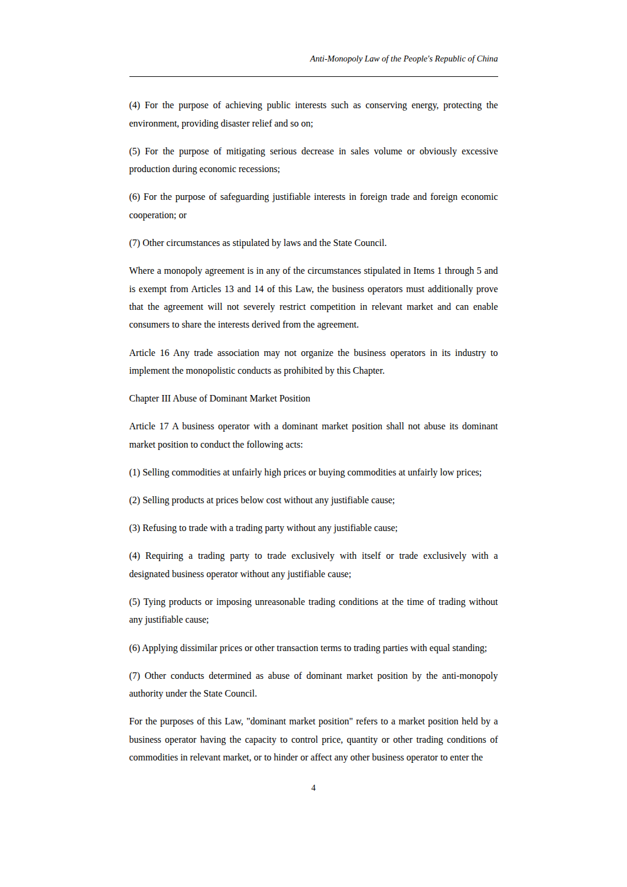Anti-Monopoly Law of the People's Republic of China
(4) For the purpose of achieving public interests such as conserving energy, protecting the environment, providing disaster relief and so on;
(5) For the purpose of mitigating serious decrease in sales volume or obviously excessive production during economic recessions;
(6) For the purpose of safeguarding justifiable interests in foreign trade and foreign economic cooperation; or
(7) Other circumstances as stipulated by laws and the State Council.
Where a monopoly agreement is in any of the circumstances stipulated in Items 1 through 5 and is exempt from Articles 13 and 14 of this Law, the business operators must additionally prove that the agreement will not severely restrict competition in relevant market and can enable consumers to share the interests derived from the agreement.
Article 16 Any trade association may not organize the business operators in its industry to implement the monopolistic conducts as prohibited by this Chapter.
Chapter III Abuse of Dominant Market Position
Article 17 A business operator with a dominant market position shall not abuse its dominant market position to conduct the following acts:
(1) Selling commodities at unfairly high prices or buying commodities at unfairly low prices;
(2) Selling products at prices below cost without any justifiable cause;
(3) Refusing to trade with a trading party without any justifiable cause;
(4) Requiring a trading party to trade exclusively with itself or trade exclusively with a designated business operator without any justifiable cause;
(5) Tying products or imposing unreasonable trading conditions at the time of trading without any justifiable cause;
(6) Applying dissimilar prices or other transaction terms to trading parties with equal standing;
(7) Other conducts determined as abuse of dominant market position by the anti-monopoly authority under the State Council.
For the purposes of this Law, "dominant market position" refers to a market position held by a business operator having the capacity to control price, quantity or other trading conditions of commodities in relevant market, or to hinder or affect any other business operator to enter the
4